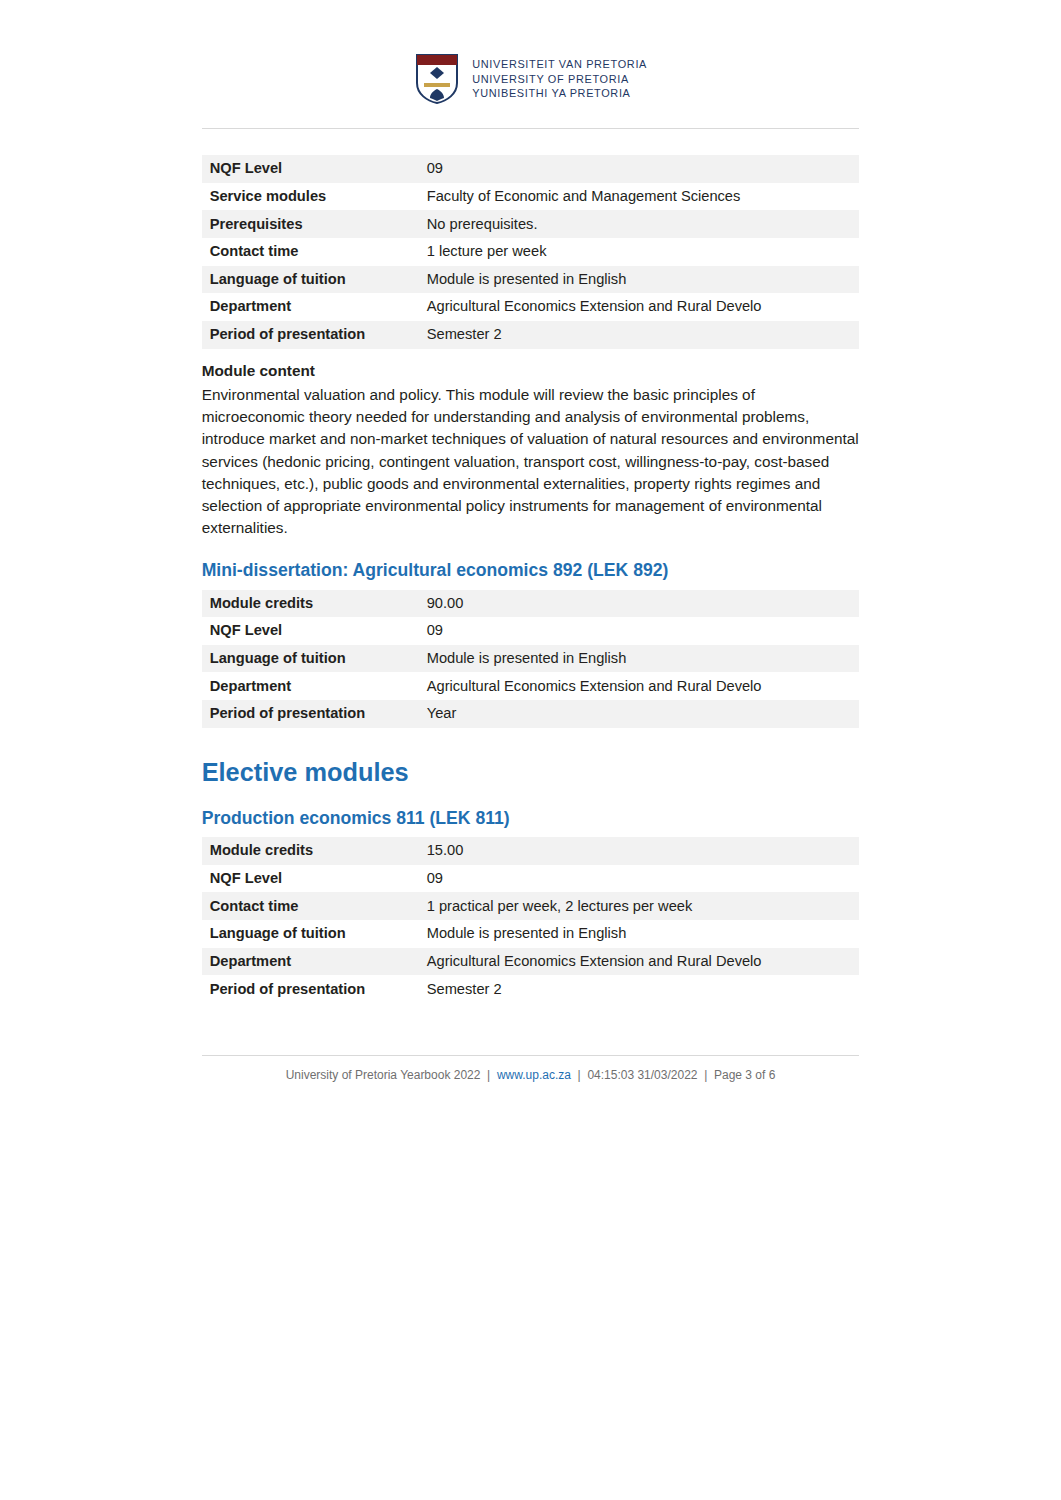UNIVERSITEIT VAN PRETORIA
UNIVERSITY OF PRETORIA
YUNIBESITHI YA PRETORIA
| NQF Level | 09 |
| Service modules | Faculty of Economic and Management Sciences |
| Prerequisites | No prerequisites. |
| Contact time | 1 lecture per week |
| Language of tuition | Module is presented in English |
| Department | Agricultural Economics Extension and Rural Develo |
| Period of presentation | Semester 2 |
Module content
Environmental valuation and policy. This module will review the basic principles of microeconomic theory needed for understanding and analysis of environmental problems, introduce market and non-market techniques of valuation of natural resources and environmental services (hedonic pricing, contingent valuation, transport cost, willingness-to-pay, cost-based techniques, etc.), public goods and environmental externalities, property rights regimes and selection of appropriate environmental policy instruments for management of environmental externalities.
Mini-dissertation: Agricultural economics 892 (LEK 892)
| Module credits | 90.00 |
| NQF Level | 09 |
| Language of tuition | Module is presented in English |
| Department | Agricultural Economics Extension and Rural Develo |
| Period of presentation | Year |
Elective modules
Production economics 811 (LEK 811)
| Module credits | 15.00 |
| NQF Level | 09 |
| Contact time | 1 practical per week, 2 lectures per week |
| Language of tuition | Module is presented in English |
| Department | Agricultural Economics Extension and Rural Develo |
| Period of presentation | Semester 2 |
University of Pretoria Yearbook 2022 | www.up.ac.za | 04:15:03 31/03/2022 | Page 3 of 6